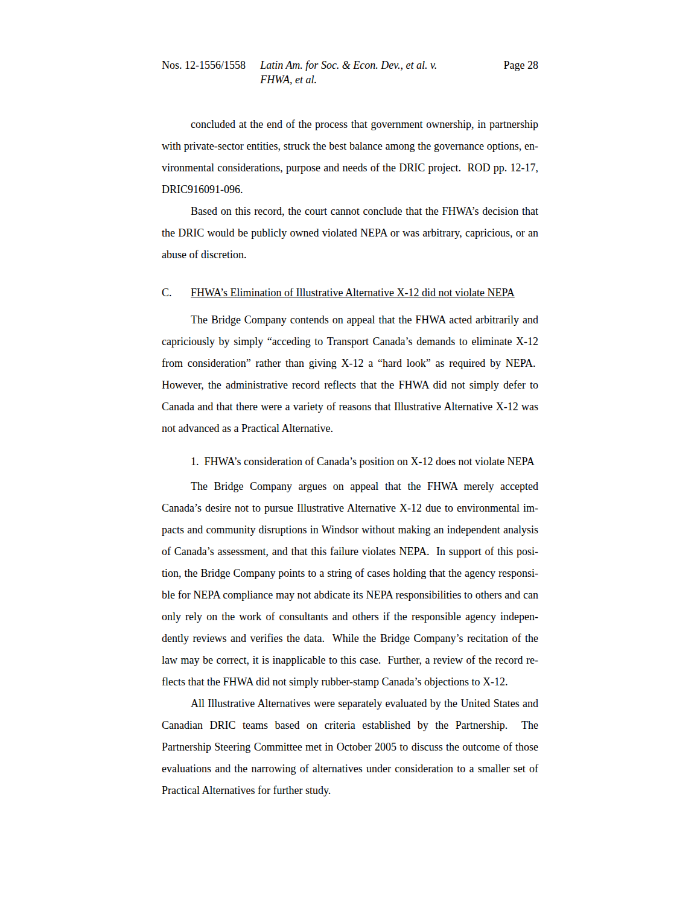Nos. 12-1556/1558
Latin Am. for Soc. & Econ. Dev., et al. v.
FHWA, et al.
Page 28
concluded at the end of the process that government ownership, in partnership with private-sector entities, struck the best balance among the governance options, environmental considerations, purpose and needs of the DRIC project. ROD pp. 12-17, DRIC916091-096.
Based on this record, the court cannot conclude that the FHWA’s decision that the DRIC would be publicly owned violated NEPA or was arbitrary, capricious, or an abuse of discretion.
C.
FHWA’s Elimination of Illustrative Alternative X-12 did not violate NEPA
The Bridge Company contends on appeal that the FHWA acted arbitrarily and capriciously by simply “acceding to Transport Canada’s demands to eliminate X-12 from consideration” rather than giving X-12 a “hard look” as required by NEPA. However, the administrative record reflects that the FHWA did not simply defer to Canada and that there were a variety of reasons that Illustrative Alternative X-12 was not advanced as a Practical Alternative.
1. FHWA’s consideration of Canada’s position on X-12 does not violate NEPA
The Bridge Company argues on appeal that the FHWA merely accepted Canada’s desire not to pursue Illustrative Alternative X-12 due to environmental impacts and community disruptions in Windsor without making an independent analysis of Canada’s assessment, and that this failure violates NEPA. In support of this position, the Bridge Company points to a string of cases holding that the agency responsible for NEPA compliance may not abdicate its NEPA responsibilities to others and can only rely on the work of consultants and others if the responsible agency independently reviews and verifies the data. While the Bridge Company’s recitation of the law may be correct, it is inapplicable to this case. Further, a review of the record reflects that the FHWA did not simply rubber-stamp Canada’s objections to X-12.
All Illustrative Alternatives were separately evaluated by the United States and Canadian DRIC teams based on criteria established by the Partnership. The Partnership Steering Committee met in October 2005 to discuss the outcome of those evaluations and the narrowing of alternatives under consideration to a smaller set of Practical Alternatives for further study.